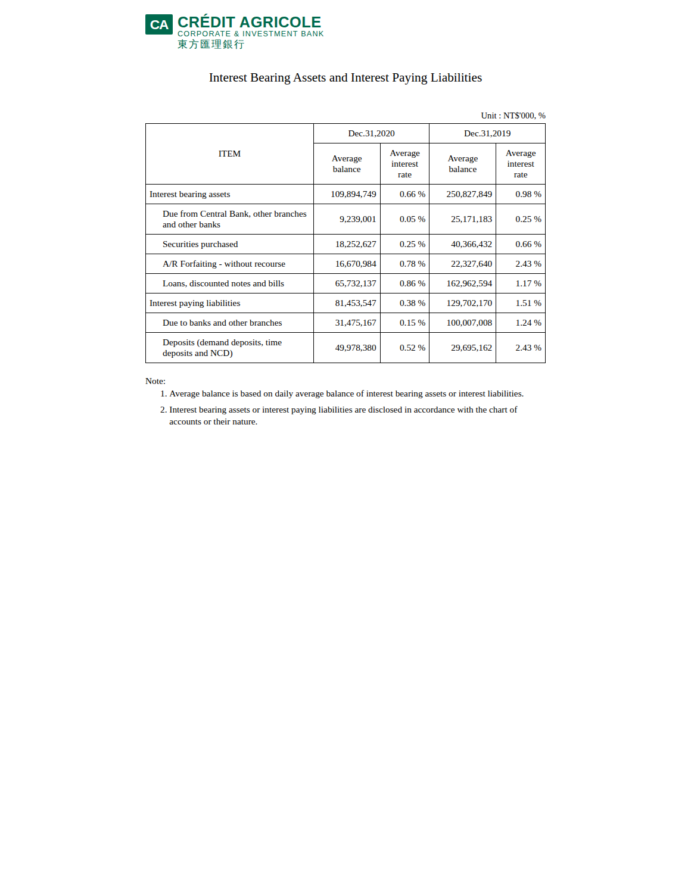CA
CRÉDIT AGRICOLE
CORPORATE & INVESTMENT BANK
東方匯理銀行
Interest Bearing Assets and Interest Paying Liabilities
Unit : NT$'000, %
| ITEM | Dec.31,2020 | Dec.31,2019 |
| --- | --- | --- |
| Average balance | Average interest rate | Average balance | Average interest rate |
| Interest bearing assets | 109,894,749 | 0.66 % | 250,827,849 | 0.98 % |
| Due from Central Bank, other branches and other banks | 9,239,001 | 0.05 % | 25,171,183 | 0.25 % |
| Securities purchased | 18,252,627 | 0.25 % | 40,366,432 | 0.66 % |
| A/R Forfaiting - without recourse | 16,670,984 | 0.78 % | 22,327,640 | 2.43 % |
| Loans, discounted notes and bills | 65,732,137 | 0.86 % | 162,962,594 | 1.17 % |
| Interest paying liabilities | 81,453,547 | 0.38 % | 129,702,170 | 1.51 % |
| Due to banks and other branches | 31,475,167 | 0.15 % | 100,007,008 | 1.24 % |
| Deposits (demand deposits, time deposits and NCD) | 49,978,380 | 0.52 % | 29,695,162 | 2.43 % |
Note:
Average balance is based on daily average balance of interest bearing assets or interest liabilities.
Interest bearing assets or interest paying liabilities are disclosed in accordance with the chart of accounts or their nature.